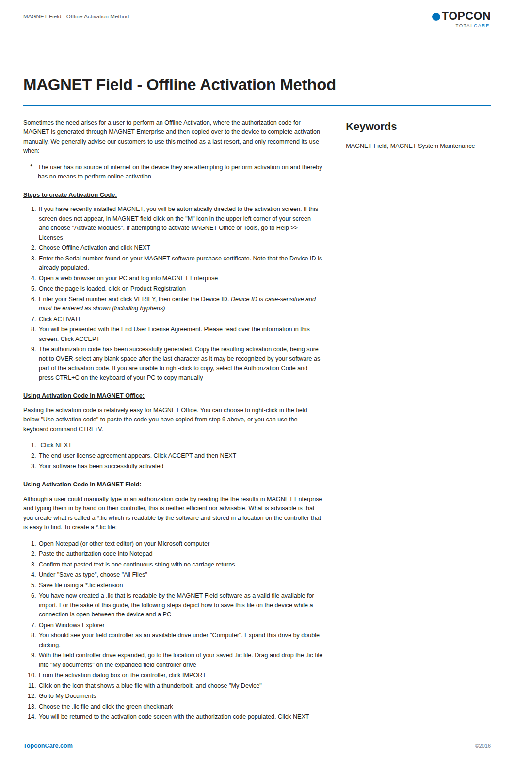MAGNET Field - Offline Activation Method
TOPCON
TOTALCARE
MAGNET Field - Offline Activation Method
Sometimes the need arises for a user to perform an Offline Activation, where the authorization code for MAGNET is generated through MAGNET Enterprise and then copied over to the device to complete activation manually. We generally advise our customers to use this method as a last resort, and only recommend its use when:
The user has no source of internet on the device they are attempting to perform activation on and thereby has no means to perform online activation
Steps to create Activation Code:
If you have recently installed MAGNET, you will be automatically directed to the activation screen. If this screen does not appear, in MAGNET field click on the "M" icon in the upper left corner of your screen and choose "Activate Modules". If attempting to activate MAGNET Office or Tools, go to Help >> Licenses
Choose Offline Activation and click NEXT
Enter the Serial number found on your MAGNET software purchase certificate. Note that the Device ID is already populated.
Open a web browser on your PC and log into MAGNET Enterprise
Once the page is loaded, click on Product Registration
Enter your Serial number and click VERIFY, then center the Device ID. Device ID is case-sensitive and must be entered as shown (including hyphens)
Click ACTIVATE
You will be presented with the End User License Agreement. Please read over the information in this screen. Click ACCEPT
The authorization code has been successfully generated. Copy the resulting activation code, being sure not to OVER-select any blank space after the last character as it may be recognized by your software as part of the activation code. If you are unable to right-click to copy, select the Authorization Code and press CTRL+C on the keyboard of your PC to copy manually
Using Activation Code in MAGNET Office:
Pasting the activation code is relatively easy for MAGNET Office. You can choose to right-click in the field below "Use activation code" to paste the code you have copied from step 9 above, or you can use the keyboard command CTRL+V.
Click NEXT
The end user license agreement appears. Click ACCEPT and then NEXT
Your software has been successfully activated
Using Activation Code in MAGNET Field:
Although a user could manually type in an authorization code by reading the the results in MAGNET Enterprise and typing them in by hand on their controller, this is neither efficient nor advisable. What is advisable is that you create what is called a *.lic which is readable by the software and stored in a location on the controller that is easy to find. To create a *.lic file:
Open Notepad (or other text editor) on your Microsoft computer
Paste the authorization code into Notepad
Confirm that pasted text is one continuous string with no carriage returns.
Under "Save as type", choose "All Files"
Save file using a *.lic extension
You have now created a .lic that is readable by the MAGNET Field software as a valid file available for import. For the sake of this guide, the following steps depict how to save this file on the device while a connection is open between the device and a PC
Open Windows Explorer
You should see your field controller as an available drive under "Computer". Expand this drive by double clicking.
With the field controller drive expanded, go to the location of your saved .lic file. Drag and drop the .lic file into "My documents" on the expanded field controller drive
From the activation dialog box on the controller, click IMPORT
Click on the icon that shows a blue file with a thunderbolt, and choose "My Device"
Go to My Documents
Choose the .lic file and click the green checkmark
You will be returned to the activation code screen with the authorization code populated. Click NEXT
Keywords
MAGNET Field, MAGNET System Maintenance
TopconCare.com
©2016